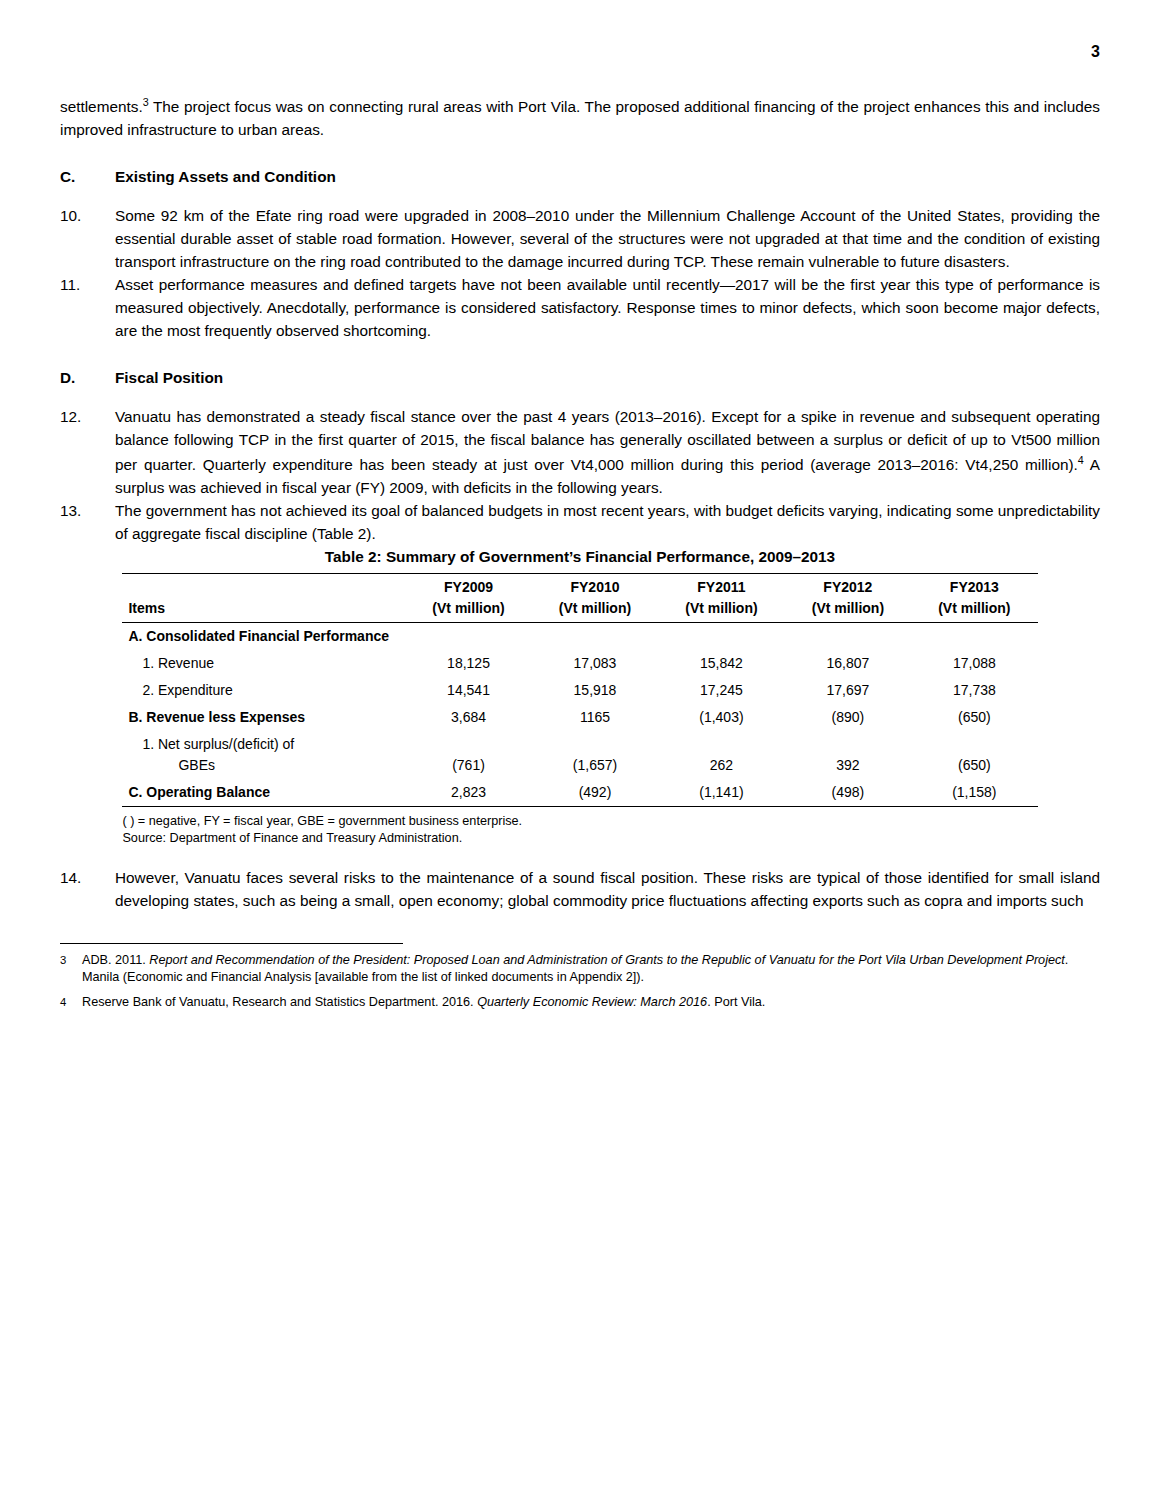3
settlements.3 The project focus was on connecting rural areas with Port Vila. The proposed additional financing of the project enhances this and includes improved infrastructure to urban areas.
C. Existing Assets and Condition
10.
Some 92 km of the Efate ring road were upgraded in 2008–2010 under the Millennium Challenge Account of the United States, providing the essential durable asset of stable road formation. However, several of the structures were not upgraded at that time and the condition of existing transport infrastructure on the ring road contributed to the damage incurred during TCP. These remain vulnerable to future disasters.
11.
Asset performance measures and defined targets have not been available until recently—2017 will be the first year this type of performance is measured objectively. Anecdotally, performance is considered satisfactory. Response times to minor defects, which soon become major defects, are the most frequently observed shortcoming.
D. Fiscal Position
12.
Vanuatu has demonstrated a steady fiscal stance over the past 4 years (2013–2016). Except for a spike in revenue and subsequent operating balance following TCP in the first quarter of 2015, the fiscal balance has generally oscillated between a surplus or deficit of up to Vt500 million per quarter. Quarterly expenditure has been steady at just over Vt4,000 million during this period (average 2013–2016: Vt4,250 million).4 A surplus was achieved in fiscal year (FY) 2009, with deficits in the following years.
13.
The government has not achieved its goal of balanced budgets in most recent years, with budget deficits varying, indicating some unpredictability of aggregate fiscal discipline (Table 2).
Table 2: Summary of Government’s Financial Performance, 2009–2013
| Items | FY2009 (Vt million) | FY2010 (Vt million) | FY2011 (Vt million) | FY2012 (Vt million) | FY2013 (Vt million) |
| --- | --- | --- | --- | --- | --- |
| A. Consolidated Financial Performance |
| 1. Revenue | 18,125 | 17,083 | 15,842 | 16,807 | 17,088 |
| 2. Expenditure | 14,541 | 15,918 | 17,245 | 17,697 | 17,738 |
| B. Revenue less Expenses | 3,684 | 1165 | (1,403) | (890) | (650) |
| 1. Net surplus/(deficit) of GBEs | (761) | (1,657) | 262 | 392 | (650) |
| C. Operating Balance | 2,823 | (492) | (1,141) | (498) | (1,158) |
( ) = negative, FY = fiscal year, GBE = government business enterprise.
Source: Department of Finance and Treasury Administration.
14.
However, Vanuatu faces several risks to the maintenance of a sound fiscal position. These risks are typical of those identified for small island developing states, such as being a small, open economy; global commodity price fluctuations affecting exports such as copra and imports such
3
ADB. 2011. Report and Recommendation of the President: Proposed Loan and Administration of Grants to the Republic of Vanuatu for the Port Vila Urban Development Project. Manila (Economic and Financial Analysis [available from the list of linked documents in Appendix 2]).
4
Reserve Bank of Vanuatu, Research and Statistics Department. 2016. Quarterly Economic Review: March 2016. Port Vila.